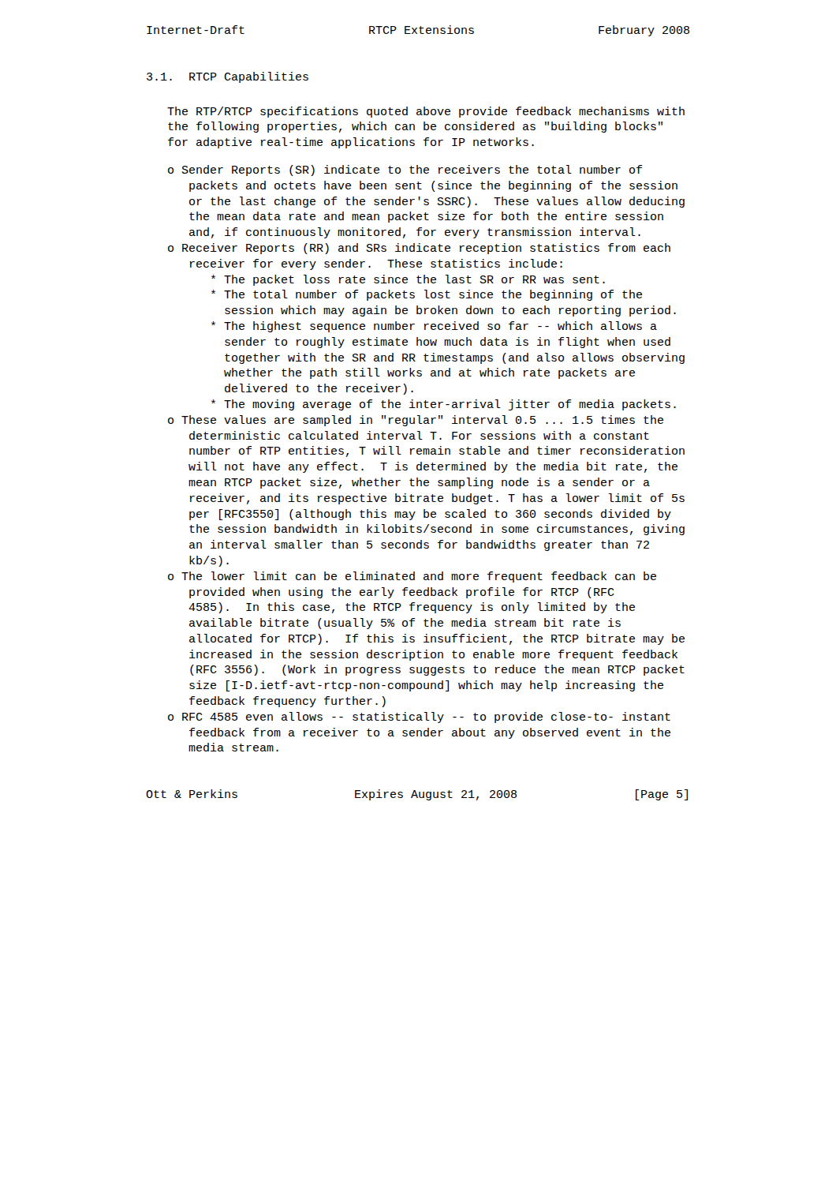Internet-Draft RTCP Extensions February 2008
3.1. RTCP Capabilities
The RTP/RTCP specifications quoted above provide feedback mechanisms with the following properties, which can be considered as "building blocks" for adaptive real-time applications for IP networks.
Sender Reports (SR) indicate to the receivers the total number of packets and octets have been sent (since the beginning of the session or the last change of the sender's SSRC). These values allow deducing the mean data rate and mean packet size for both the entire session and, if continuously monitored, for every transmission interval.
Receiver Reports (RR) and SRs indicate reception statistics from each receiver for every sender. These statistics include:
The packet loss rate since the last SR or RR was sent.
The total number of packets lost since the beginning of the session which may again be broken down to each reporting period.
The highest sequence number received so far -- which allows a sender to roughly estimate how much data is in flight when used together with the SR and RR timestamps (and also allows observing whether the path still works and at which rate packets are delivered to the receiver).
The moving average of the inter-arrival jitter of media packets.
These values are sampled in "regular" interval 0.5 ... 1.5 times the deterministic calculated interval T. For sessions with a constant number of RTP entities, T will remain stable and timer reconsideration will not have any effect. T is determined by the media bit rate, the mean RTCP packet size, whether the sampling node is a sender or a receiver, and its respective bitrate budget. T has a lower limit of 5s per [RFC3550] (although this may be scaled to 360 seconds divided by the session bandwidth in kilobits/second in some circumstances, giving an interval smaller than 5 seconds for bandwidths greater than 72 kb/s).
The lower limit can be eliminated and more frequent feedback can be provided when using the early feedback profile for RTCP (RFC 4585). In this case, the RTCP frequency is only limited by the available bitrate (usually 5% of the media stream bit rate is allocated for RTCP). If this is insufficient, the RTCP bitrate may be increased in the session description to enable more frequent feedback (RFC 3556). (Work in progress suggests to reduce the mean RTCP packet size [I-D.ietf-avt-rtcp-non-compound] which may help increasing the feedback frequency further.)
RFC 4585 even allows -- statistically -- to provide close-to- instant feedback from a receiver to a sender about any observed event in the media stream.
Ott & Perkins Expires August 21, 2008 [Page 5]